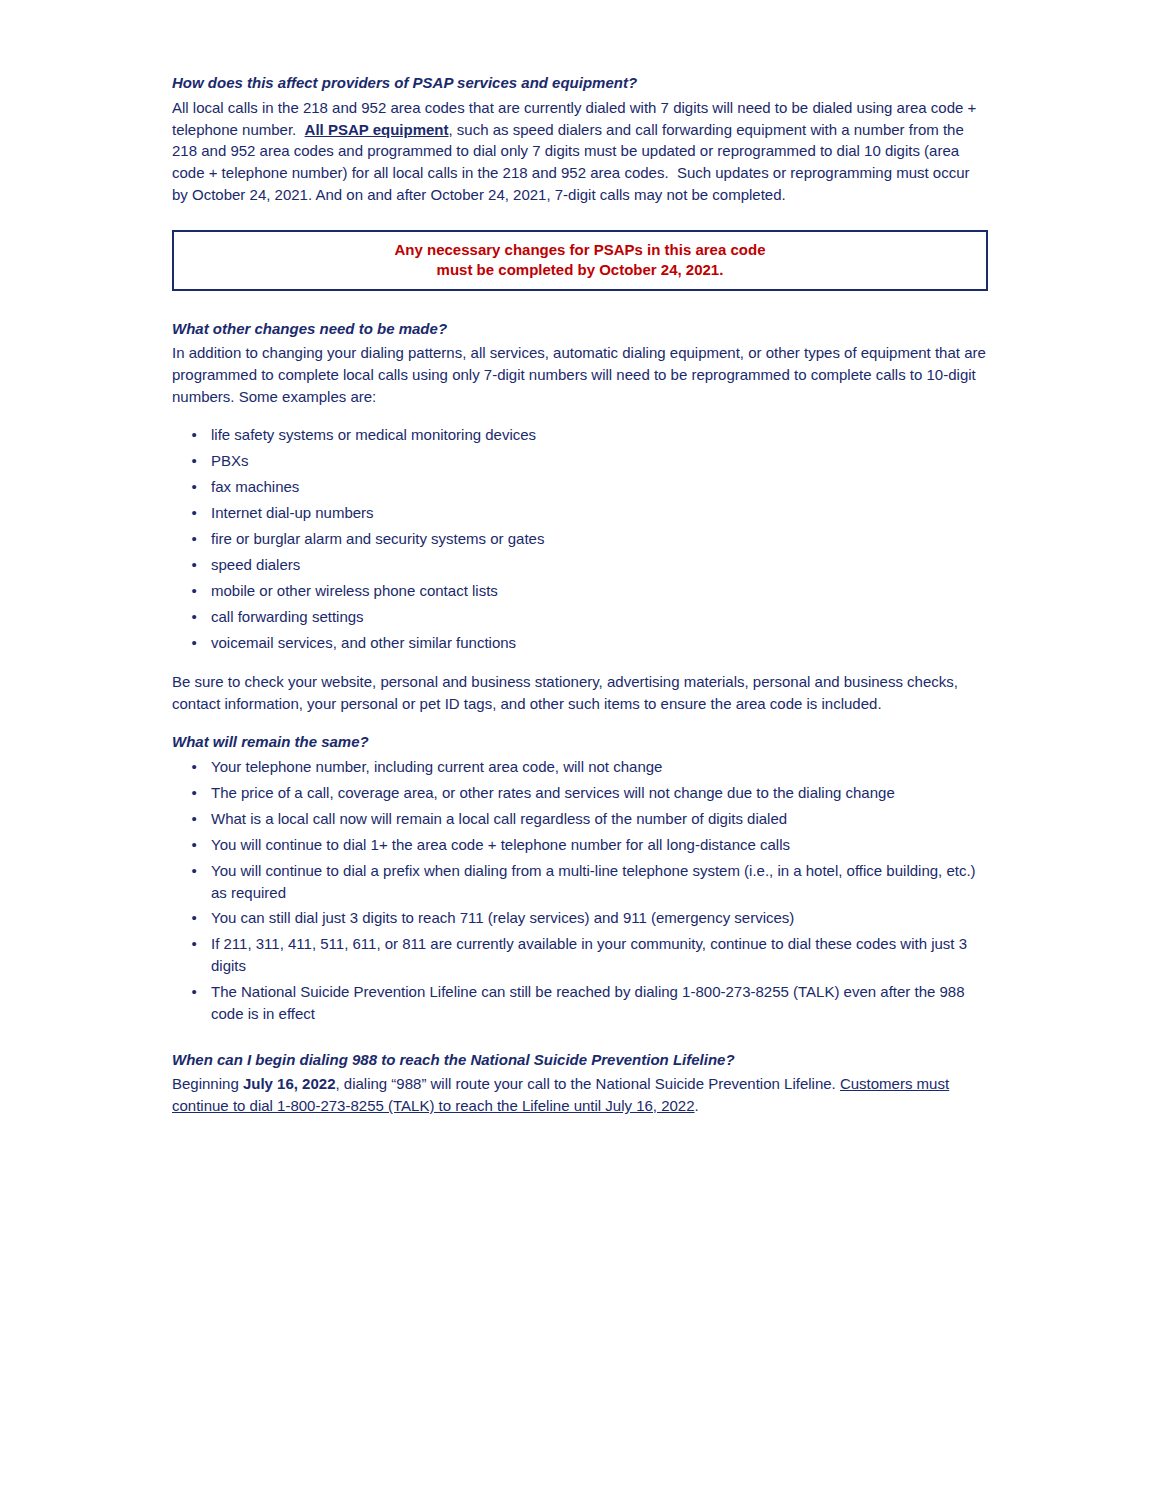How does this affect providers of PSAP services and equipment?
All local calls in the 218 and 952 area codes that are currently dialed with 7 digits will need to be dialed using area code + telephone number. All PSAP equipment, such as speed dialers and call forwarding equipment with a number from the 218 and 952 area codes and programmed to dial only 7 digits must be updated or reprogrammed to dial 10 digits (area code + telephone number) for all local calls in the 218 and 952 area codes. Such updates or reprogramming must occur by October 24, 2021. And on and after October 24, 2021, 7-digit calls may not be completed.
Any necessary changes for PSAPs in this area code
must be completed by October 24, 2021.
What other changes need to be made?
In addition to changing your dialing patterns, all services, automatic dialing equipment, or other types of equipment that are programmed to complete local calls using only 7-digit numbers will need to be reprogrammed to complete calls to 10-digit numbers. Some examples are:
life safety systems or medical monitoring devices
PBXs
fax machines
Internet dial-up numbers
fire or burglar alarm and security systems or gates
speed dialers
mobile or other wireless phone contact lists
call forwarding settings
voicemail services, and other similar functions
Be sure to check your website, personal and business stationery, advertising materials, personal and business checks, contact information, your personal or pet ID tags, and other such items to ensure the area code is included.
What will remain the same?
Your telephone number, including current area code, will not change
The price of a call, coverage area, or other rates and services will not change due to the dialing change
What is a local call now will remain a local call regardless of the number of digits dialed
You will continue to dial 1+ the area code + telephone number for all long-distance calls
You will continue to dial a prefix when dialing from a multi-line telephone system (i.e., in a hotel, office building, etc.) as required
You can still dial just 3 digits to reach 711 (relay services) and 911 (emergency services)
If 211, 311, 411, 511, 611, or 811 are currently available in your community, continue to dial these codes with just 3 digits
The National Suicide Prevention Lifeline can still be reached by dialing 1-800-273-8255 (TALK) even after the 988 code is in effect
When can I begin dialing 988 to reach the National Suicide Prevention Lifeline?
Beginning July 16, 2022, dialing “988” will route your call to the National Suicide Prevention Lifeline. Customers must continue to dial 1-800-273-8255 (TALK) to reach the Lifeline until July 16, 2022.